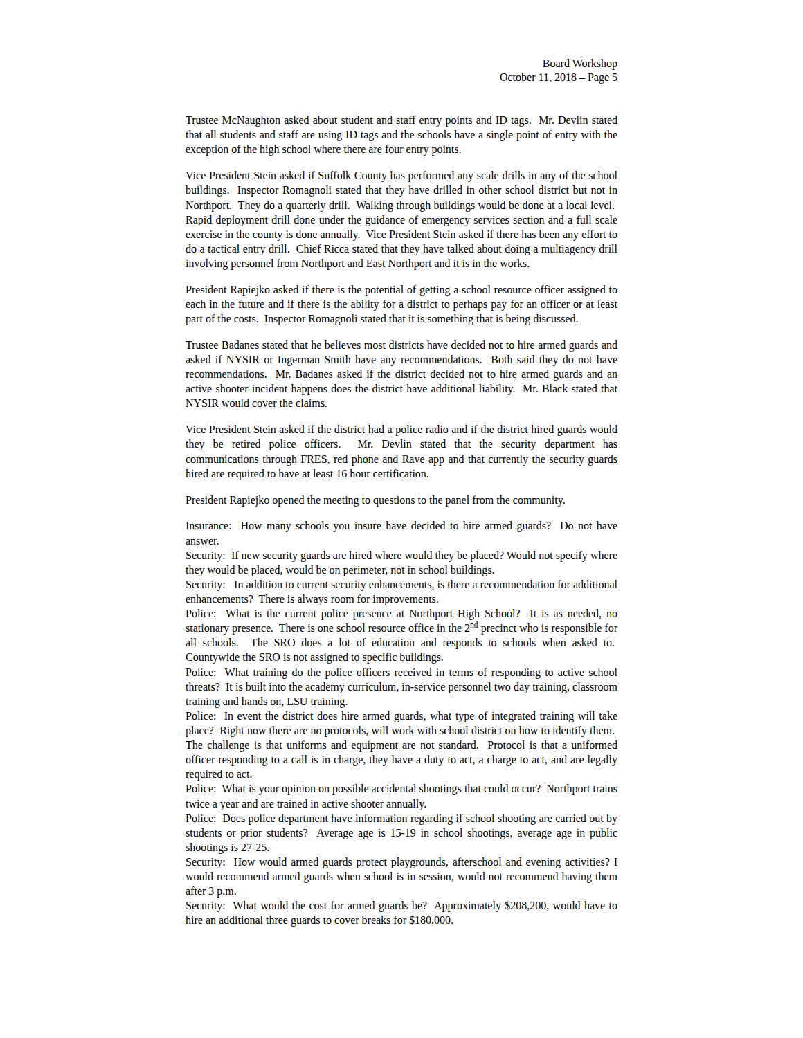Board Workshop October 11, 2018 – Page 5
Trustee McNaughton asked about student and staff entry points and ID tags. Mr. Devlin stated that all students and staff are using ID tags and the schools have a single point of entry with the exception of the high school where there are four entry points.
Vice President Stein asked if Suffolk County has performed any scale drills in any of the school buildings. Inspector Romagnoli stated that they have drilled in other school district but not in Northport. They do a quarterly drill. Walking through buildings would be done at a local level. Rapid deployment drill done under the guidance of emergency services section and a full scale exercise in the county is done annually. Vice President Stein asked if there has been any effort to do a tactical entry drill. Chief Ricca stated that they have talked about doing a multiagency drill involving personnel from Northport and East Northport and it is in the works.
President Rapiejko asked if there is the potential of getting a school resource officer assigned to each in the future and if there is the ability for a district to perhaps pay for an officer or at least part of the costs. Inspector Romagnoli stated that it is something that is being discussed.
Trustee Badanes stated that he believes most districts have decided not to hire armed guards and asked if NYSIR or Ingerman Smith have any recommendations. Both said they do not have recommendations. Mr. Badanes asked if the district decided not to hire armed guards and an active shooter incident happens does the district have additional liability. Mr. Black stated that NYSIR would cover the claims.
Vice President Stein asked if the district had a police radio and if the district hired guards would they be retired police officers. Mr. Devlin stated that the security department has communications through FRES, red phone and Rave app and that currently the security guards hired are required to have at least 16 hour certification.
President Rapiejko opened the meeting to questions to the panel from the community.
Insurance: How many schools you insure have decided to hire armed guards? Do not have answer.
Security: If new security guards are hired where would they be placed? Would not specify where they would be placed, would be on perimeter, not in school buildings.
Security: In addition to current security enhancements, is there a recommendation for additional enhancements? There is always room for improvements.
Police: What is the current police presence at Northport High School? It is as needed, no stationary presence. There is one school resource office in the 2nd precinct who is responsible for all schools. The SRO does a lot of education and responds to schools when asked to. Countywide the SRO is not assigned to specific buildings.
Police: What training do the police officers received in terms of responding to active school threats? It is built into the academy curriculum, in-service personnel two day training, classroom training and hands on, LSU training.
Police: In event the district does hire armed guards, what type of integrated training will take place? Right now there are no protocols, will work with school district on how to identify them. The challenge is that uniforms and equipment are not standard. Protocol is that a uniformed officer responding to a call is in charge, they have a duty to act, a charge to act, and are legally required to act.
Police: What is your opinion on possible accidental shootings that could occur? Northport trains twice a year and are trained in active shooter annually.
Police: Does police department have information regarding if school shooting are carried out by students or prior students? Average age is 15-19 in school shootings, average age in public shootings is 27-25.
Security: How would armed guards protect playgrounds, afterschool and evening activities? I would recommend armed guards when school is in session, would not recommend having them after 3 p.m.
Security: What would the cost for armed guards be? Approximately $208,200, would have to hire an additional three guards to cover breaks for $180,000.